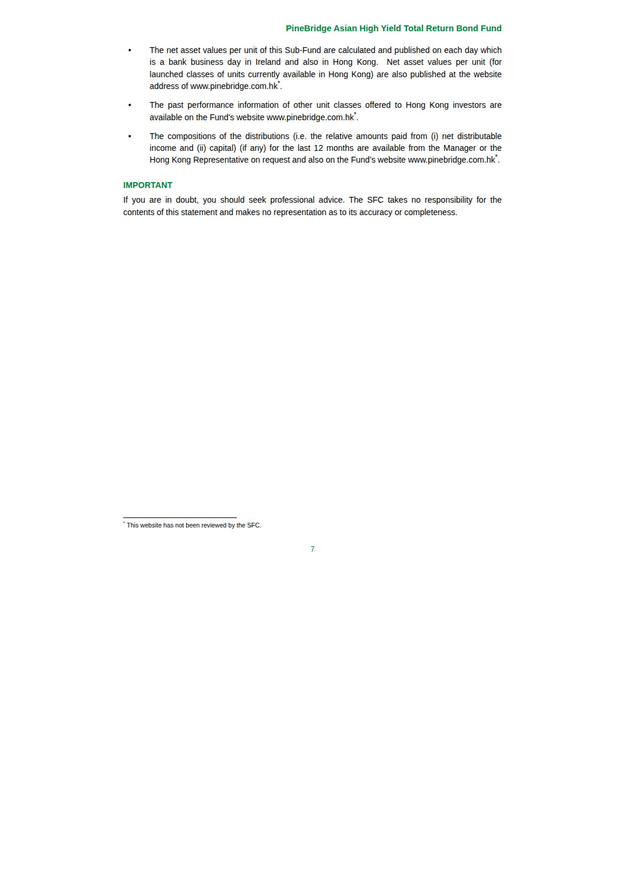PineBridge Asian High Yield Total Return Bond Fund
The net asset values per unit of this Sub-Fund are calculated and published on each day which is a bank business day in Ireland and also in Hong Kong. Net asset values per unit (for launched classes of units currently available in Hong Kong) are also published at the website address of www.pinebridge.com.hk*.
The past performance information of other unit classes offered to Hong Kong investors are available on the Fund's website www.pinebridge.com.hk*.
The compositions of the distributions (i.e. the relative amounts paid from (i) net distributable income and (ii) capital) (if any) for the last 12 months are available from the Manager or the Hong Kong Representative on request and also on the Fund’s website www.pinebridge.com.hk*.
IMPORTANT
If you are in doubt, you should seek professional advice. The SFC takes no responsibility for the contents of this statement and makes no representation as to its accuracy or completeness.
* This website has not been reviewed by the SFC.
7